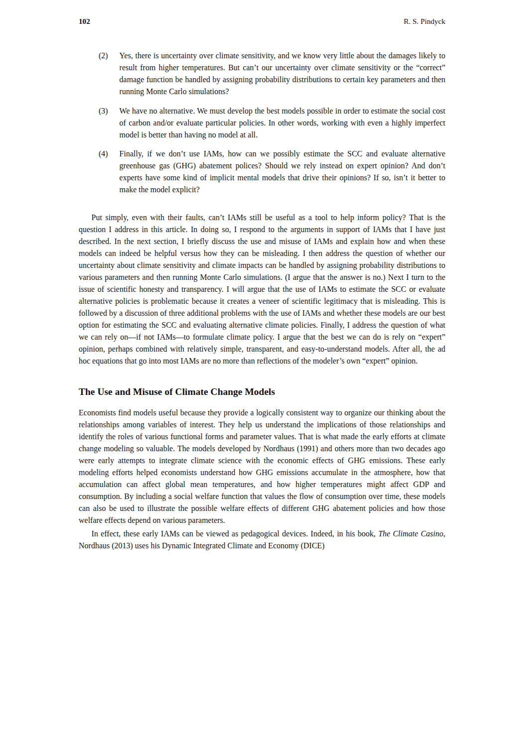102 R. S. Pindyck
(2) Yes, there is uncertainty over climate sensitivity, and we know very little about the damages likely to result from higher temperatures. But can’t our uncertainty over climate sensitivity or the “correct” damage function be handled by assigning probability distributions to certain key parameters and then running Monte Carlo simulations?
(3) We have no alternative. We must develop the best models possible in order to estimate the social cost of carbon and/or evaluate particular policies. In other words, working with even a highly imperfect model is better than having no model at all.
(4) Finally, if we don’t use IAMs, how can we possibly estimate the SCC and evaluate alternative greenhouse gas (GHG) abatement polices? Should we rely instead on expert opinion? And don’t experts have some kind of implicit mental models that drive their opinions? If so, isn’t it better to make the model explicit?
Put simply, even with their faults, can’t IAMs still be useful as a tool to help inform policy? That is the question I address in this article. In doing so, I respond to the arguments in support of IAMs that I have just described. In the next section, I briefly discuss the use and misuse of IAMs and explain how and when these models can indeed be helpful versus how they can be misleading. I then address the question of whether our uncertainty about climate sensitivity and climate impacts can be handled by assigning probability distributions to various parameters and then running Monte Carlo simulations. (I argue that the answer is no.) Next I turn to the issue of scientific honesty and transparency. I will argue that the use of IAMs to estimate the SCC or evaluate alternative policies is problematic because it creates a veneer of scientific legitimacy that is misleading. This is followed by a discussion of three additional problems with the use of IAMs and whether these models are our best option for estimating the SCC and evaluating alternative climate policies. Finally, I address the question of what we can rely on—if not IAMs—to formulate climate policy. I argue that the best we can do is rely on “expert” opinion, perhaps combined with relatively simple, transparent, and easy-to-understand models. After all, the ad hoc equations that go into most IAMs are no more than reflections of the modeler’s own “expert” opinion.
The Use and Misuse of Climate Change Models
Economists find models useful because they provide a logically consistent way to organize our thinking about the relationships among variables of interest. They help us understand the implications of those relationships and identify the roles of various functional forms and parameter values. That is what made the early efforts at climate change modeling so valuable. The models developed by Nordhaus (1991) and others more than two decades ago were early attempts to integrate climate science with the economic effects of GHG emissions. These early modeling efforts helped economists understand how GHG emissions accumulate in the atmosphere, how that accumulation can affect global mean temperatures, and how higher temperatures might affect GDP and consumption. By including a social welfare function that values the flow of consumption over time, these models can also be used to illustrate the possible welfare effects of different GHG abatement policies and how those welfare effects depend on various parameters.
In effect, these early IAMs can be viewed as pedagogical devices. Indeed, in his book, The Climate Casino, Nordhaus (2013) uses his Dynamic Integrated Climate and Economy (DICE)